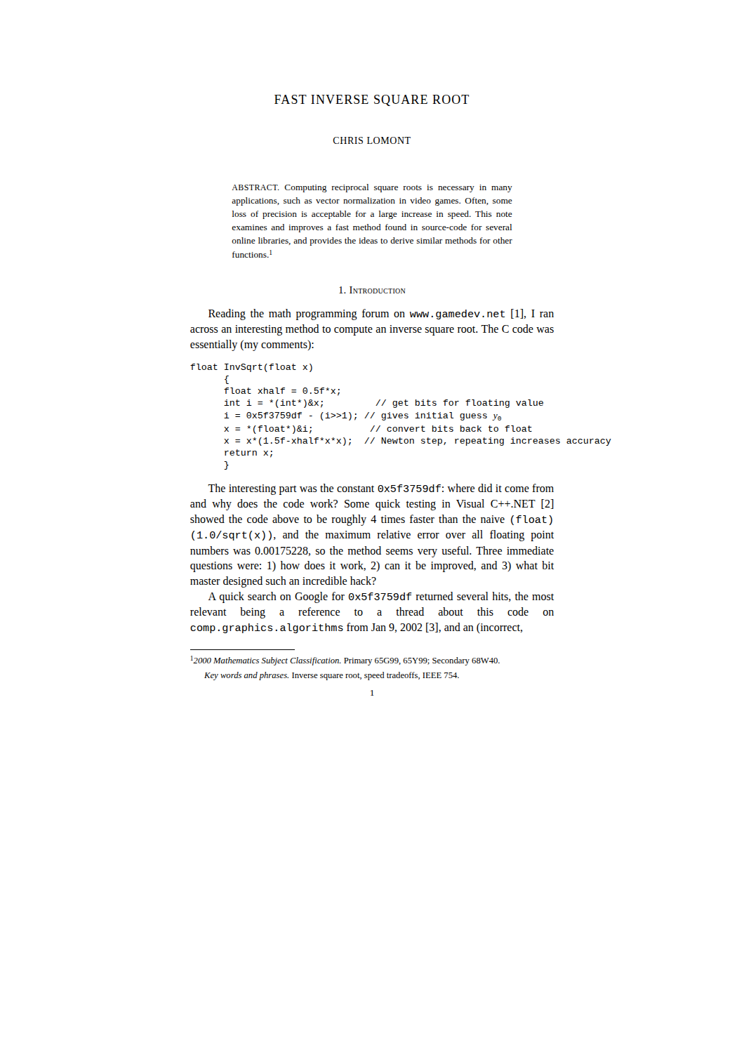Fast Inverse Square Root
Chris Lomont
Abstract. Computing reciprocal square roots is necessary in many applications, such as vector normalization in video games. Often, some loss of precision is acceptable for a large increase in speed. This note examines and improves a fast method found in source-code for several online libraries, and provides the ideas to derive similar methods for other functions.1
1. Introduction
Reading the math programming forum on www.gamedev.net [1], I ran across an interesting method to compute an inverse square root. The C code was essentially (my comments):
float InvSqrt(float x)
      {
      float xhalf = 0.5f*x;
      int i = *(int*)&x;         // get bits for floating value
      i = 0x5f3759df - (i>>1); // gives initial guess y0
      x = *(float*)&i;          // convert bits back to float
      x = x*(1.5f-xhalf*x*x);  // Newton step, repeating increases accuracy
      return x;
      }
The interesting part was the constant 0x5f3759df: where did it come from and why does the code work? Some quick testing in Visual C++.NET [2] showed the code above to be roughly 4 times faster than the naive (float)(1.0/sqrt(x)), and the maximum relative error over all floating point numbers was 0.00175228, so the method seems very useful. Three immediate questions were: 1) how does it work, 2) can it be improved, and 3) what bit master designed such an incredible hack?
A quick search on Google for 0x5f3759df returned several hits, the most relevant being a reference to a thread about this code on comp.graphics.algorithms from Jan 9, 2002 [3], and an (incorrect,
12000 Mathematics Subject Classification. Primary 65G99, 65Y99; Secondary 68W40.
Key words and phrases. Inverse square root, speed tradeoffs, IEEE 754.
1